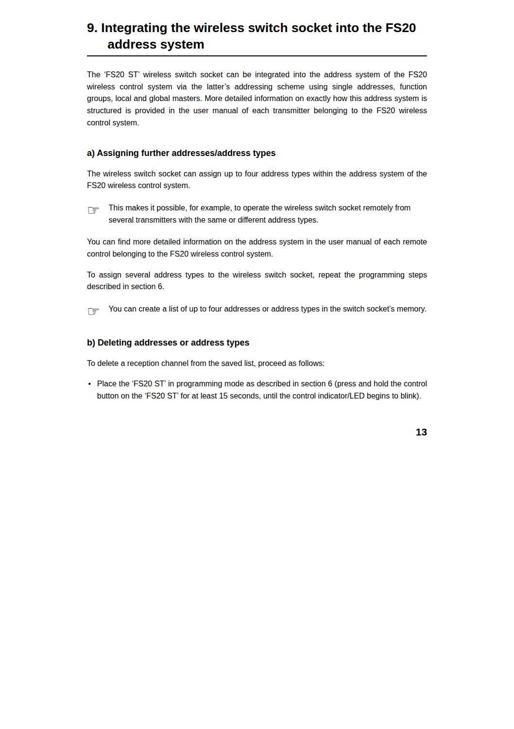9. Integrating the wireless switch socket into the FS20 address system
The ‘FS20 ST’ wireless switch socket can be integrated into the address system of the FS20 wireless control system via the latter’s addressing scheme using single addresses, function groups, local and global masters. More detailed information on exactly how this address system is structured is provided in the user manual of each transmitter belonging to the FS20 wireless control system.
a) Assigning further addresses/address types
The wireless switch socket can assign up to four address types within the address system of the FS20 wireless control system.
☞
This makes it possible, for example, to operate the wireless switch socket remotely from several transmitters with the same or different address types.
You can find more detailed information on the address system in the user manual of each remote control belonging to the FS20 wireless control system.
To assign several address types to the wireless switch socket, repeat the programming steps described in section 6.
☞
You can create a list of up to four addresses or address types in the switch socket’s memory.
b) Deleting addresses or address types
To delete a reception channel from the saved list, proceed as follows:
Place the ‘FS20 ST’ in programming mode as described in section 6 (press and hold the control button on the ‘FS20 ST’ for at least 15 seconds, until the control indicator/LED begins to blink).
13